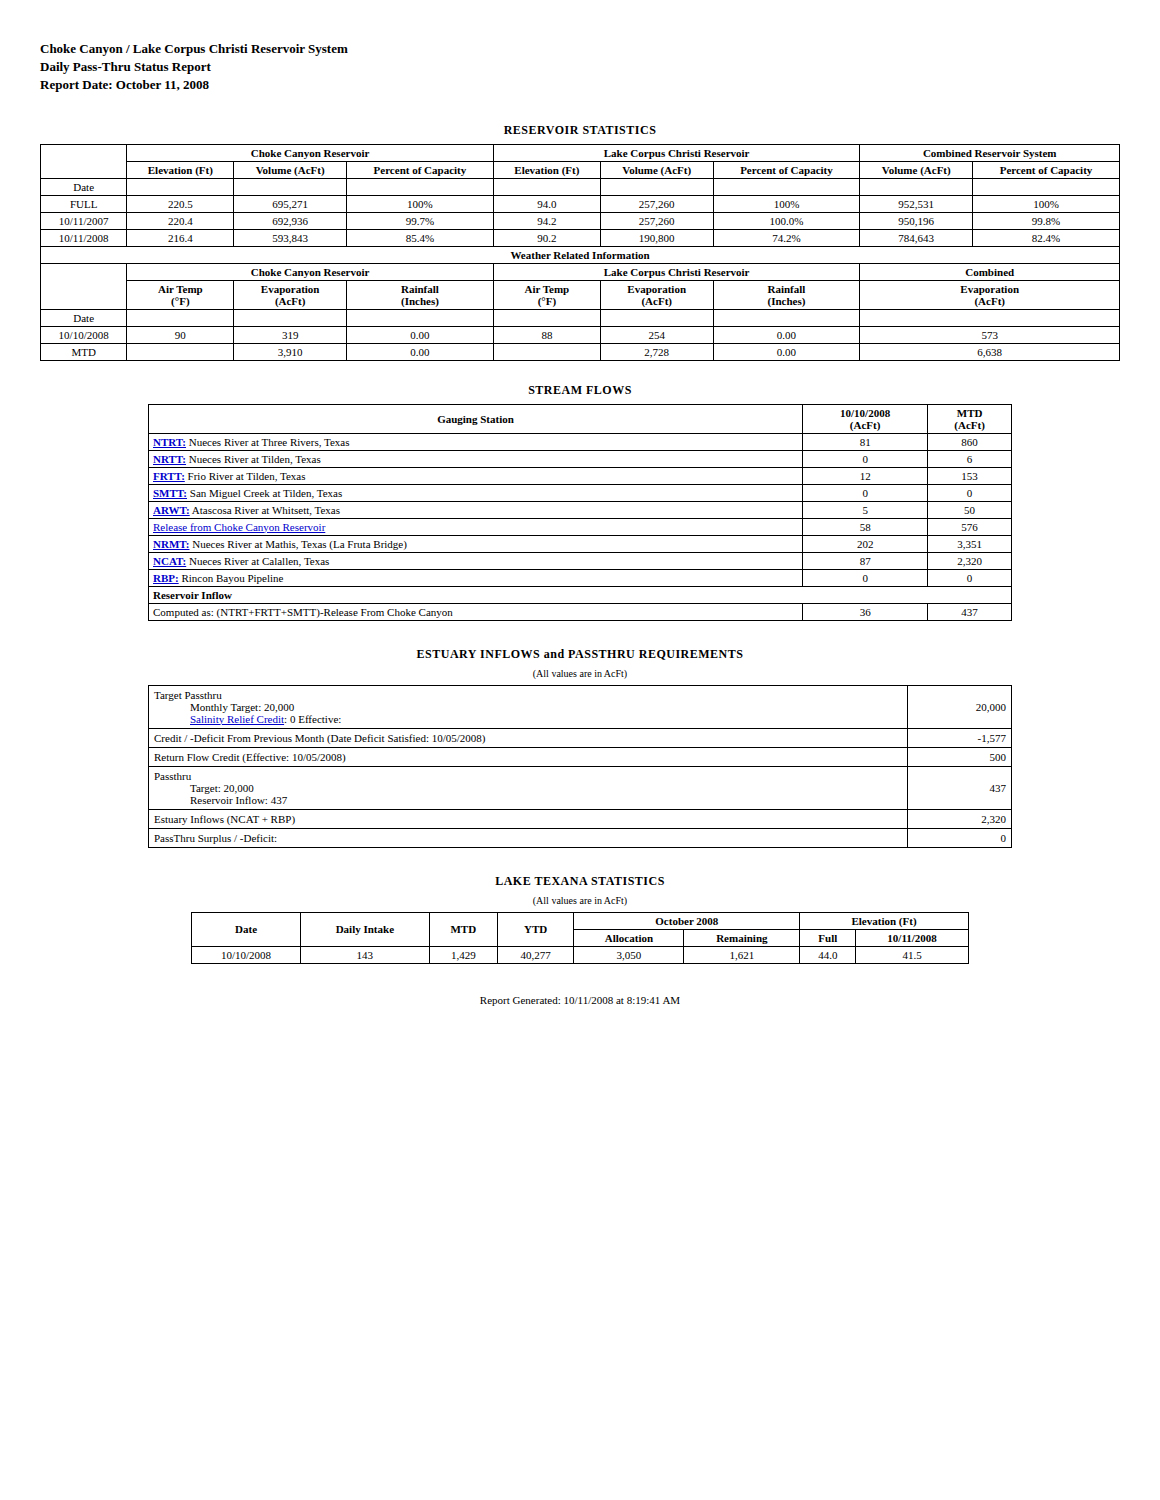Choke Canyon / Lake Corpus Christi Reservoir System
Daily Pass-Thru Status Report
Report Date: October 11, 2008
RESERVOIR STATISTICS
| | Choke Canyon Reservoir | Lake Corpus Christi Reservoir | Combined Reservoir System |
| --- | --- | --- | --- |
| Elevation (Ft) | Volume (AcFt) | Percent of Capacity | Elevation (Ft) | Volume (AcFt) | Percent of Capacity | Volume (AcFt) | Percent of Capacity |
| Date | | | | | | | | |
| FULL | 220.5 | 695,271 | 100% | 94.0 | 257,260 | 100% | 952,531 | 100% |
| 10/11/2007 | 220.4 | 692,936 | 99.7% | 94.2 | 257,260 | 100.0% | 950,196 | 99.8% |
| 10/11/2008 | 216.4 | 593,843 | 85.4% | 90.2 | 190,800 | 74.2% | 784,643 | 82.4% |
| Weather Related Information |
| | Choke Canyon Reservoir | Lake Corpus Christi Reservoir | Combined |
| Air Temp (°F) | Evaporation (AcFt) | Rainfall (Inches) | Air Temp (°F) | Evaporation (AcFt) | Rainfall (Inches) | Evaporation (AcFt) |
| Date | | | | | | | |
| 10/10/2008 | 90 | 319 | 0.00 | 88 | 254 | 0.00 | 573 |
| MTD | | 3,910 | 0.00 | | 2,728 | 0.00 | 6,638 |
STREAM FLOWS
| Gauging Station | 10/10/2008 (AcFt) | MTD (AcFt) |
| --- | --- | --- |
| NTRT: Nueces River at Three Rivers, Texas | 81 | 860 |
| NRTT: Nueces River at Tilden, Texas | 0 | 6 |
| FRTT: Frio River at Tilden, Texas | 12 | 153 |
| SMTT: San Miguel Creek at Tilden, Texas | 0 | 0 |
| ARWT: Atascosa River at Whitsett, Texas | 5 | 50 |
| Release from Choke Canyon Reservoir | 58 | 576 |
| NRMT: Nueces River at Mathis, Texas (La Fruta Bridge) | 202 | 3,351 |
| NCAT: Nueces River at Calallen, Texas | 87 | 2,320 |
| RBP: Rincon Bayou Pipeline | 0 | 0 |
| Reservoir Inflow |
| Computed as: (NTRT+FRTT+SMTT)-Release From Choke Canyon | 36 | 437 |
ESTUARY INFLOWS and PASSTHRU REQUIREMENTS
(All values are in AcFt)
| Target Passthru Monthly Target: 20,000 Salinity Relief Credit : 0 Effective: | 20,000 |
| Credit / -Deficit From Previous Month (Date Deficit Satisfied: 10/05/2008) | -1,577 |
| Return Flow Credit (Effective: 10/05/2008) | 500 |
| Passthru Target: 20,000 Reservoir Inflow: 437 | 437 |
| Estuary Inflows (NCAT + RBP) | 2,320 |
| PassThru Surplus / -Deficit: | 0 |
LAKE TEXANA STATISTICS
(All values are in AcFt)
| Date | Daily Intake | MTD | YTD | October 2008 | Elevation (Ft) |
| --- | --- | --- | --- | --- | --- |
| Allocation | Remaining | Full | 10/11/2008 |
| 10/10/2008 | 143 | 1,429 | 40,277 | 3,050 | 1,621 | 44.0 | 41.5 |
Report Generated: 10/11/2008 at 8:19:41 AM